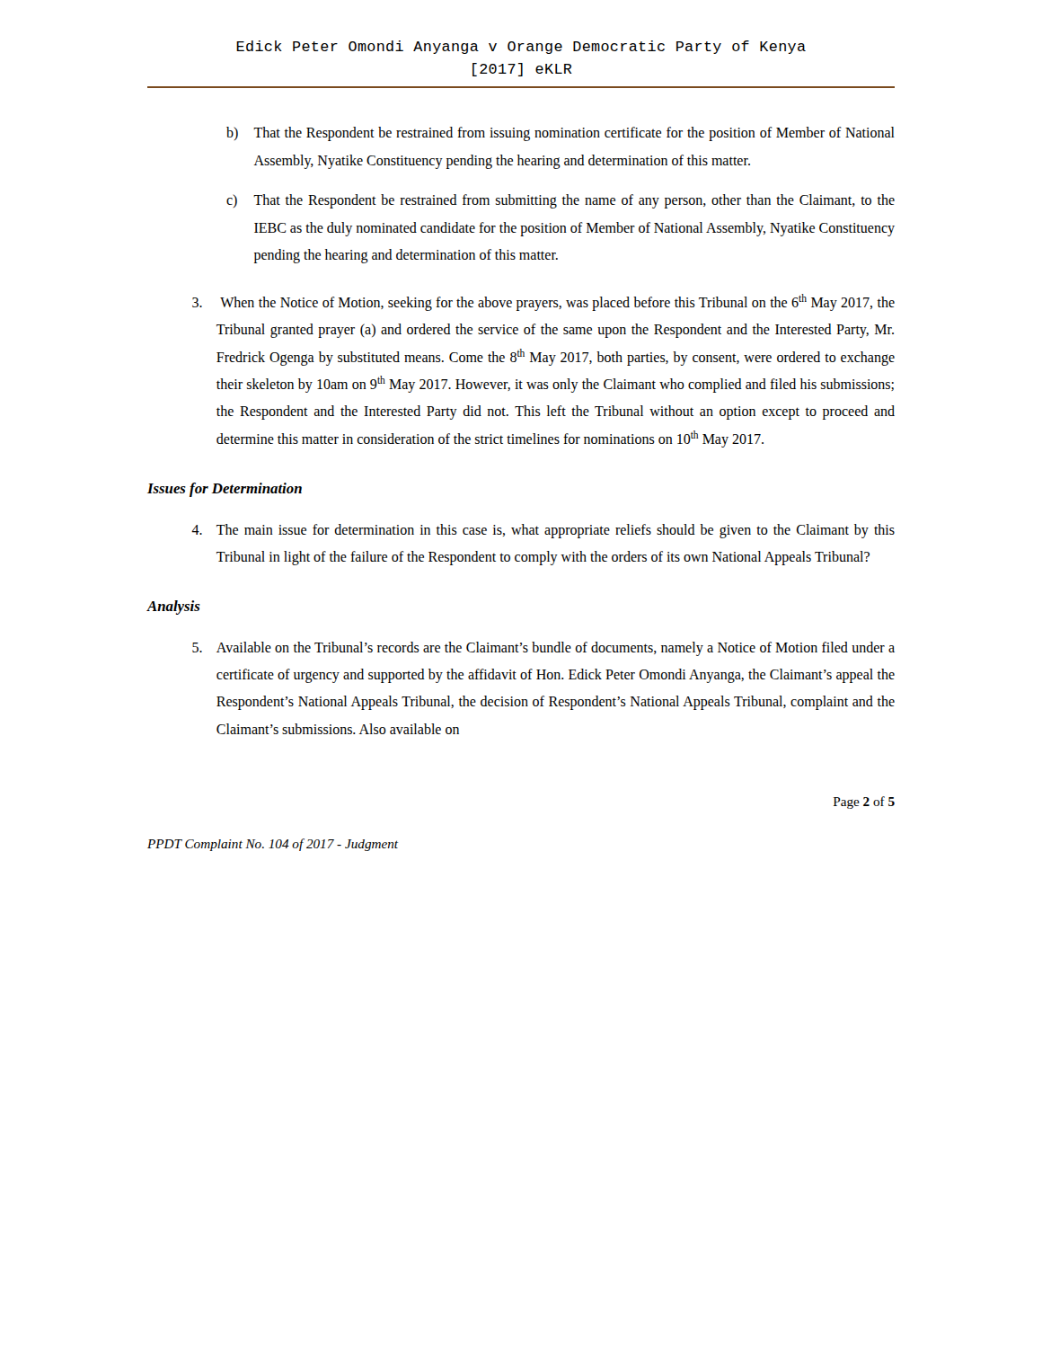Edick Peter Omondi Anyanga v Orange Democratic Party of Kenya [2017] eKLR
b) That the Respondent be restrained from issuing nomination certificate for the position of Member of National Assembly, Nyatike Constituency pending the hearing and determination of this matter.
c) That the Respondent be restrained from submitting the name of any person, other than the Claimant, to the IEBC as the duly nominated candidate for the position of Member of National Assembly, Nyatike Constituency pending the hearing and determination of this matter.
3. When the Notice of Motion, seeking for the above prayers, was placed before this Tribunal on the 6th May 2017, the Tribunal granted prayer (a) and ordered the service of the same upon the Respondent and the Interested Party, Mr. Fredrick Ogenga by substituted means. Come the 8th May 2017, both parties, by consent, were ordered to exchange their skeleton by 10am on 9th May 2017. However, it was only the Claimant who complied and filed his submissions; the Respondent and the Interested Party did not. This left the Tribunal without an option except to proceed and determine this matter in consideration of the strict timelines for nominations on 10th May 2017.
Issues for Determination
4. The main issue for determination in this case is, what appropriate reliefs should be given to the Claimant by this Tribunal in light of the failure of the Respondent to comply with the orders of its own National Appeals Tribunal?
Analysis
5. Available on the Tribunal’s records are the Claimant’s bundle of documents, namely a Notice of Motion filed under a certificate of urgency and supported by the affidavit of Hon. Edick Peter Omondi Anyanga, the Claimant’s appeal the Respondent’s National Appeals Tribunal, the decision of Respondent’s National Appeals Tribunal, complaint and the Claimant’s submissions. Also available on
Page 2 of 5 PPDT Complaint No. 104 of 2017 - Judgment